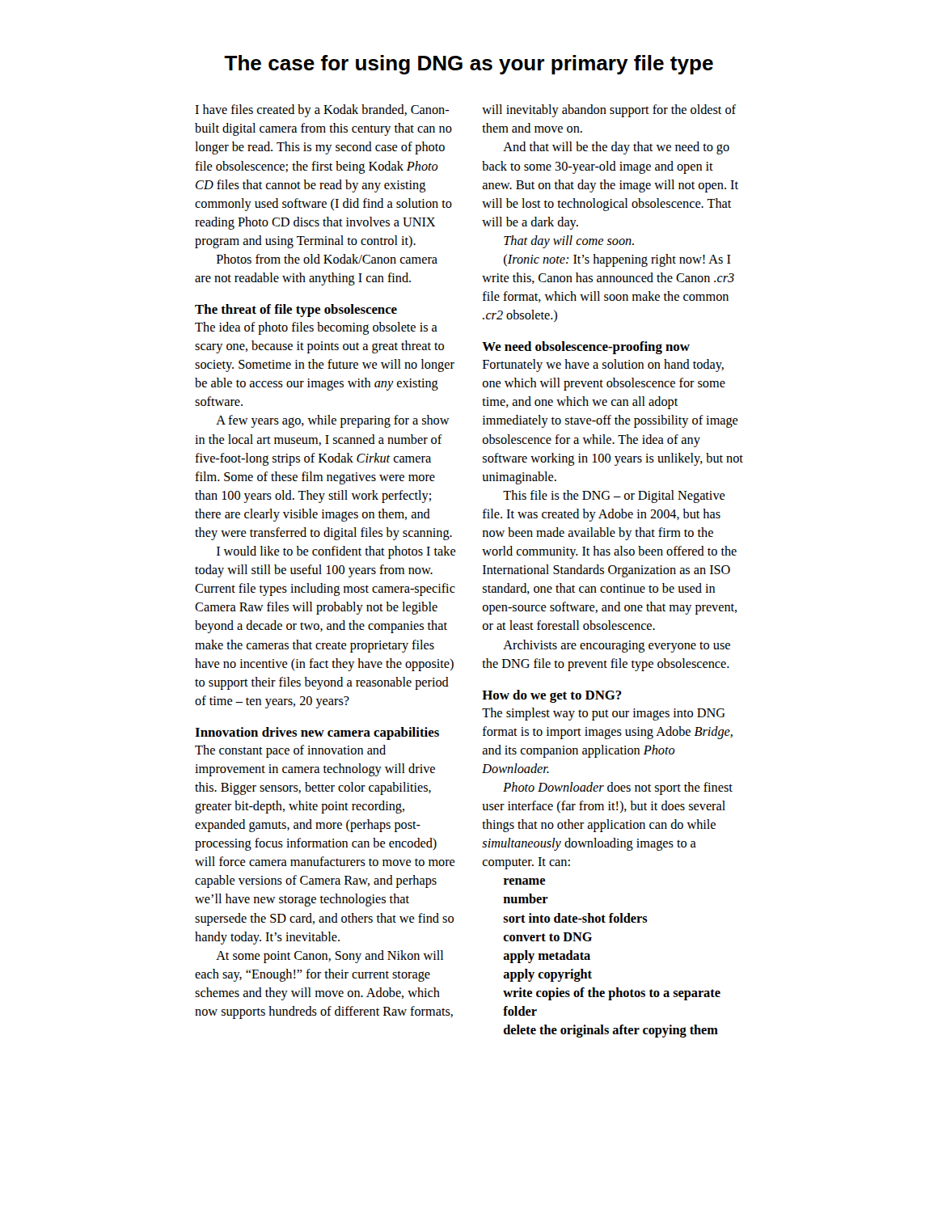The case for using DNG as your primary file type
I have files created by a Kodak branded, Canon-built digital camera from this century that can no longer be read. This is my second case of photo file obsolescence; the first being Kodak Photo CD files that cannot be read by any existing commonly used software (I did find a solution to reading Photo CD discs that involves a UNIX program and using Terminal to control it).
Photos from the old Kodak/Canon camera are not readable with anything I can find.
The threat of file type obsolescence
The idea of photo files becoming obsolete is a scary one, because it points out a great threat to society. Sometime in the future we will no longer be able to access our images with any existing software.
A few years ago, while preparing for a show in the local art museum, I scanned a number of five-foot-long strips of Kodak Cirkut camera film. Some of these film negatives were more than 100 years old. They still work perfectly; there are clearly visible images on them, and they were transferred to digital files by scanning.
I would like to be confident that photos I take today will still be useful 100 years from now. Current file types including most camera-specific Camera Raw files will probably not be legible beyond a decade or two, and the companies that make the cameras that create proprietary files have no incentive (in fact they have the opposite) to support their files beyond a reasonable period of time – ten years, 20 years?
Innovation drives new camera capabilities
The constant pace of innovation and improvement in camera technology will drive this. Bigger sensors, better color capabilities, greater bit-depth, white point recording, expanded gamuts, and more (perhaps post-processing focus information can be encoded) will force camera manufacturers to move to more capable versions of Camera Raw, and perhaps we’ll have new storage technologies that supersede the SD card, and others that we find so handy today. It’s inevitable.
At some point Canon, Sony and Nikon will each say, “Enough!” for their current storage schemes and they will move on. Adobe, which now supports hundreds of different Raw formats, will inevitably abandon support for the oldest of them and move on.
And that will be the day that we need to go back to some 30-year-old image and open it anew. But on that day the image will not open. It will be lost to technological obsolescence. That will be a dark day.
That day will come soon.
(Ironic note: It’s happening right now! As I write this, Canon has announced the Canon .cr3 file format, which will soon make the common .cr2 obsolete.)
We need obsolescence-proofing now
Fortunately we have a solution on hand today, one which will prevent obsolescence for some time, and one which we can all adopt immediately to stave-off the possibility of image obsolescence for a while. The idea of any software working in 100 years is unlikely, but not unimaginable.
This file is the DNG – or Digital Negative file. It was created by Adobe in 2004, but has now been made available by that firm to the world community. It has also been offered to the International Standards Organization as an ISO standard, one that can continue to be used in open-source software, and one that may prevent, or at least forestall obsolescence.
Archivists are encouraging everyone to use the DNG file to prevent file type obsolescence.
How do we get to DNG?
The simplest way to put our images into DNG format is to import images using Adobe Bridge, and its companion application Photo Downloader.
Photo Downloader does not sport the finest user interface (far from it!), but it does several things that no other application can do while simultaneously downloading images to a computer. It can:
rename
number
sort into date-shot folders
convert to DNG
apply metadata
apply copyright
write copies of the photos to a separate folder
delete the originals after copying them